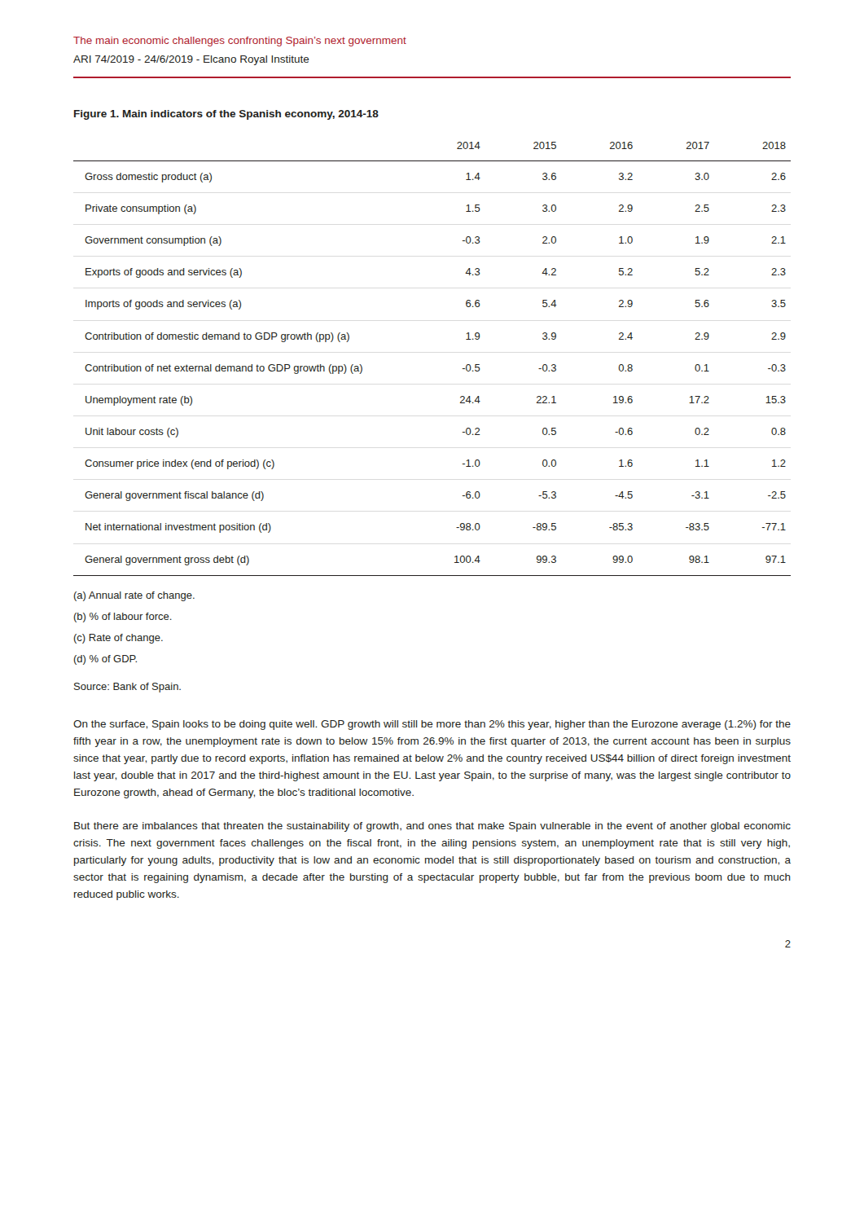The main economic challenges confronting Spain’s next government
ARI 74/2019 - 24/6/2019 - Elcano Royal Institute
Figure 1. Main indicators of the Spanish economy, 2014-18
| | 2014 | 2015 | 2016 | 2017 | 2018 |
| --- | --- | --- | --- | --- | --- |
| Gross domestic product (a) | 1.4 | 3.6 | 3.2 | 3.0 | 2.6 |
| Private consumption (a) | 1.5 | 3.0 | 2.9 | 2.5 | 2.3 |
| Government consumption (a) | -0.3 | 2.0 | 1.0 | 1.9 | 2.1 |
| Exports of goods and services (a) | 4.3 | 4.2 | 5.2 | 5.2 | 2.3 |
| Imports of goods and services (a) | 6.6 | 5.4 | 2.9 | 5.6 | 3.5 |
| Contribution of domestic demand to GDP growth (pp) (a) | 1.9 | 3.9 | 2.4 | 2.9 | 2.9 |
| Contribution of net external demand to GDP growth (pp) (a) | -0.5 | -0.3 | 0.8 | 0.1 | -0.3 |
| Unemployment rate (b) | 24.4 | 22.1 | 19.6 | 17.2 | 15.3 |
| Unit labour costs (c) | -0.2 | 0.5 | -0.6 | 0.2 | 0.8 |
| Consumer price index (end of period) (c) | -1.0 | 0.0 | 1.6 | 1.1 | 1.2 |
| General government fiscal balance (d) | -6.0 | -5.3 | -4.5 | -3.1 | -2.5 |
| Net international investment position (d) | -98.0 | -89.5 | -85.3 | -83.5 | -77.1 |
| General government gross debt (d) | 100.4 | 99.3 | 99.0 | 98.1 | 97.1 |
(a) Annual rate of change.
(b) % of labour force.
(c) Rate of change.
(d) % of GDP.
Source: Bank of Spain.
On the surface, Spain looks to be doing quite well. GDP growth will still be more than 2% this year, higher than the Eurozone average (1.2%) for the fifth year in a row, the unemployment rate is down to below 15% from 26.9% in the first quarter of 2013, the current account has been in surplus since that year, partly due to record exports, inflation has remained at below 2% and the country received US$44 billion of direct foreign investment last year, double that in 2017 and the third-highest amount in the EU. Last year Spain, to the surprise of many, was the largest single contributor to Eurozone growth, ahead of Germany, the bloc’s traditional locomotive.
But there are imbalances that threaten the sustainability of growth, and ones that make Spain vulnerable in the event of another global economic crisis. The next government faces challenges on the fiscal front, in the ailing pensions system, an unemployment rate that is still very high, particularly for young adults, productivity that is low and an economic model that is still disproportionately based on tourism and construction, a sector that is regaining dynamism, a decade after the bursting of a spectacular property bubble, but far from the previous boom due to much reduced public works.
2